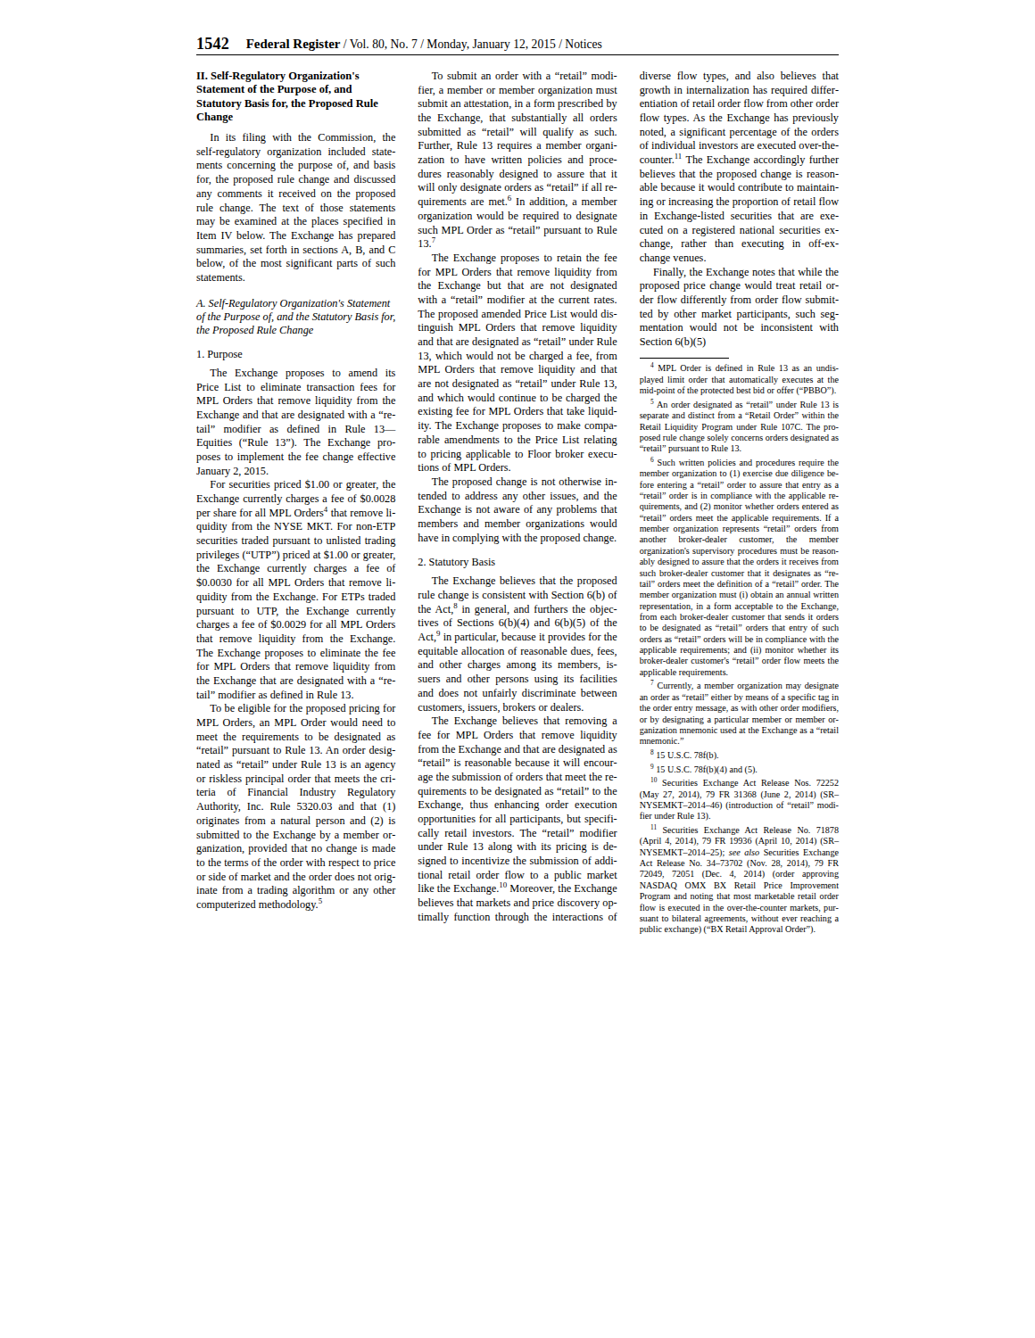1542
Federal Register / Vol. 80, No. 7 / Monday, January 12, 2015 / Notices
II. Self-Regulatory Organization's Statement of the Purpose of, and Statutory Basis for, the Proposed Rule Change
In its filing with the Commission, the self-regulatory organization included statements concerning the purpose of, and basis for, the proposed rule change and discussed any comments it received on the proposed rule change. The text of those statements may be examined at the places specified in Item IV below. The Exchange has prepared summaries, set forth in sections A, B, and C below, of the most significant parts of such statements.
A. Self-Regulatory Organization's Statement of the Purpose of, and the Statutory Basis for, the Proposed Rule Change
1. Purpose
The Exchange proposes to amend its Price List to eliminate transaction fees for MPL Orders that remove liquidity from the Exchange and that are designated with a “retail” modifier as defined in Rule 13—Equities (“Rule 13”). The Exchange proposes to implement the fee change effective January 2, 2015.
For securities priced $1.00 or greater, the Exchange currently charges a fee of $0.0028 per share for all MPL Orders4 that remove liquidity from the NYSE MKT. For non-ETP securities traded pursuant to unlisted trading privileges (“UTP”) priced at $1.00 or greater, the Exchange currently charges a fee of $0.0030 for all MPL Orders that remove liquidity from the Exchange. For ETPs traded pursuant to UTP, the Exchange currently charges a fee of $0.0029 for all MPL Orders that remove liquidity from the Exchange. The Exchange proposes to eliminate the fee for MPL Orders that remove liquidity from the Exchange that are designated with a “retail” modifier as defined in Rule 13.
To be eligible for the proposed pricing for MPL Orders, an MPL Order would need to meet the requirements to be designated as “retail” pursuant to Rule 13. An order designated as “retail” under Rule 13 is an agency or riskless principal order that meets the criteria of Financial Industry Regulatory Authority, Inc. Rule 5320.03 and that (1) originates from a natural person and (2) is submitted to the Exchange by a member organization, provided that no change is made to the terms of the order with respect to price or side of market and the order does not originate from a trading algorithm or any other computerized methodology.5
To submit an order with a “retail” modifier, a member or member organization must submit an attestation, in a form prescribed by the Exchange, that substantially all orders submitted as “retail” will qualify as such. Further, Rule 13 requires a member organization to have written policies and procedures reasonably designed to assure that it will only designate orders as “retail” if all requirements are met.6 In addition, a member organization would be required to designate such MPL Order as “retail” pursuant to Rule 13.7
The Exchange proposes to retain the fee for MPL Orders that remove liquidity from the Exchange but that are not designated with a “retail” modifier at the current rates. The proposed amended Price List would distinguish MPL Orders that remove liquidity and that are designated as “retail” under Rule 13, which would not be charged a fee, from MPL Orders that remove liquidity and that are not designated as “retail” under Rule 13, and which would continue to be charged the existing fee for MPL Orders that take liquidity. The Exchange proposes to make comparable amendments to the Price List relating to pricing applicable to Floor broker executions of MPL Orders.
The proposed change is not otherwise intended to address any other issues, and the Exchange is not aware of any problems that members and member organizations would have in complying with the proposed change.
2. Statutory Basis
The Exchange believes that the proposed rule change is consistent with Section 6(b) of the Act,8 in general, and furthers the objectives of Sections 6(b)(4) and 6(b)(5) of the Act,9 in particular, because it provides for the equitable allocation of reasonable dues, fees, and other charges among its members, issuers and other persons using its facilities and does not unfairly discriminate between customers, issuers, brokers or dealers.
The Exchange believes that removing a fee for MPL Orders that remove liquidity from the Exchange and that are designated as “retail” is reasonable because it will encourage the submission of orders that meet the requirements to be designated as “retail” to the Exchange, thus enhancing order execution opportunities for all participants, but specifically retail investors. The “retail” modifier under Rule 13 along with its pricing is designed to incentivize the submission of additional retail order flow to a public market like the Exchange.10 Moreover, the Exchange believes that markets and price discovery optimally function through the interactions of diverse flow types, and also believes that growth in internalization has required differentiation of retail order flow from other order flow types. As the Exchange has previously noted, a significant percentage of the orders of individual investors are executed over-the-counter.11 The Exchange accordingly further believes that the proposed change is reasonable because it would contribute to maintaining or increasing the proportion of retail flow in Exchange-listed securities that are executed on a registered national securities exchange, rather than executing in off-exchange venues.
Finally, the Exchange notes that while the proposed price change would treat retail order flow differently from order flow submitted by other market participants, such segmentation would not be inconsistent with Section 6(b)(5)
4 MPL Order is defined in Rule 13 as an undisplayed limit order that automatically executes at the mid-point of the protected best bid or offer (“PBBO”).
5 An order designated as “retail” under Rule 13 is separate and distinct from a “Retail Order” within the Retail Liquidity Program under Rule 107C. The proposed rule change solely concerns orders designated as “retail” pursuant to Rule 13.
6 Such written policies and procedures require the member organization to (1) exercise due diligence before entering a “retail” order to assure that entry as a “retail” order is in compliance with the applicable requirements, and (2) monitor whether orders entered as “retail” orders meet the applicable requirements. If a member organization represents “retail” orders from another broker-dealer customer, the member organization's supervisory procedures must be reasonably designed to assure that the orders it receives from such broker-dealer customer that it designates as “retail” orders meet the definition of a “retail” order. The member organization must (i) obtain an annual written representation, in a form acceptable to the Exchange, from each broker-dealer customer that sends it orders to be designated as “retail” orders that entry of such orders as “retail” orders will be in compliance with the applicable requirements; and (ii) monitor whether its broker-dealer customer's “retail” order flow meets the applicable requirements.
7 Currently, a member organization may designate an order as “retail” either by means of a specific tag in the order entry message, as with other order modifiers, or by designating a particular member or member organization mnemonic used at the Exchange as a “retail mnemonic.”
8 15 U.S.C. 78f(b).
9 15 U.S.C. 78f(b)(4) and (5).
10 Securities Exchange Act Release Nos. 72252 (May 27, 2014), 79 FR 31368 (June 2, 2014) (SR–NYSEMKT–2014–46) (introduction of “retail” modifier under Rule 13).
11 Securities Exchange Act Release No. 71878 (April 4, 2014), 79 FR 19936 (April 10, 2014) (SR–NYSEMKT–2014–25); see also Securities Exchange Act Release No. 34–73702 (Nov. 28, 2014), 79 FR 72049, 72051 (Dec. 4, 2014) (order approving NASDAQ OMX BX Retail Price Improvement Program and noting that most marketable retail order flow is executed in the over-the-counter markets, pursuant to bilateral agreements, without ever reaching a public exchange) (“BX Retail Approval Order”).